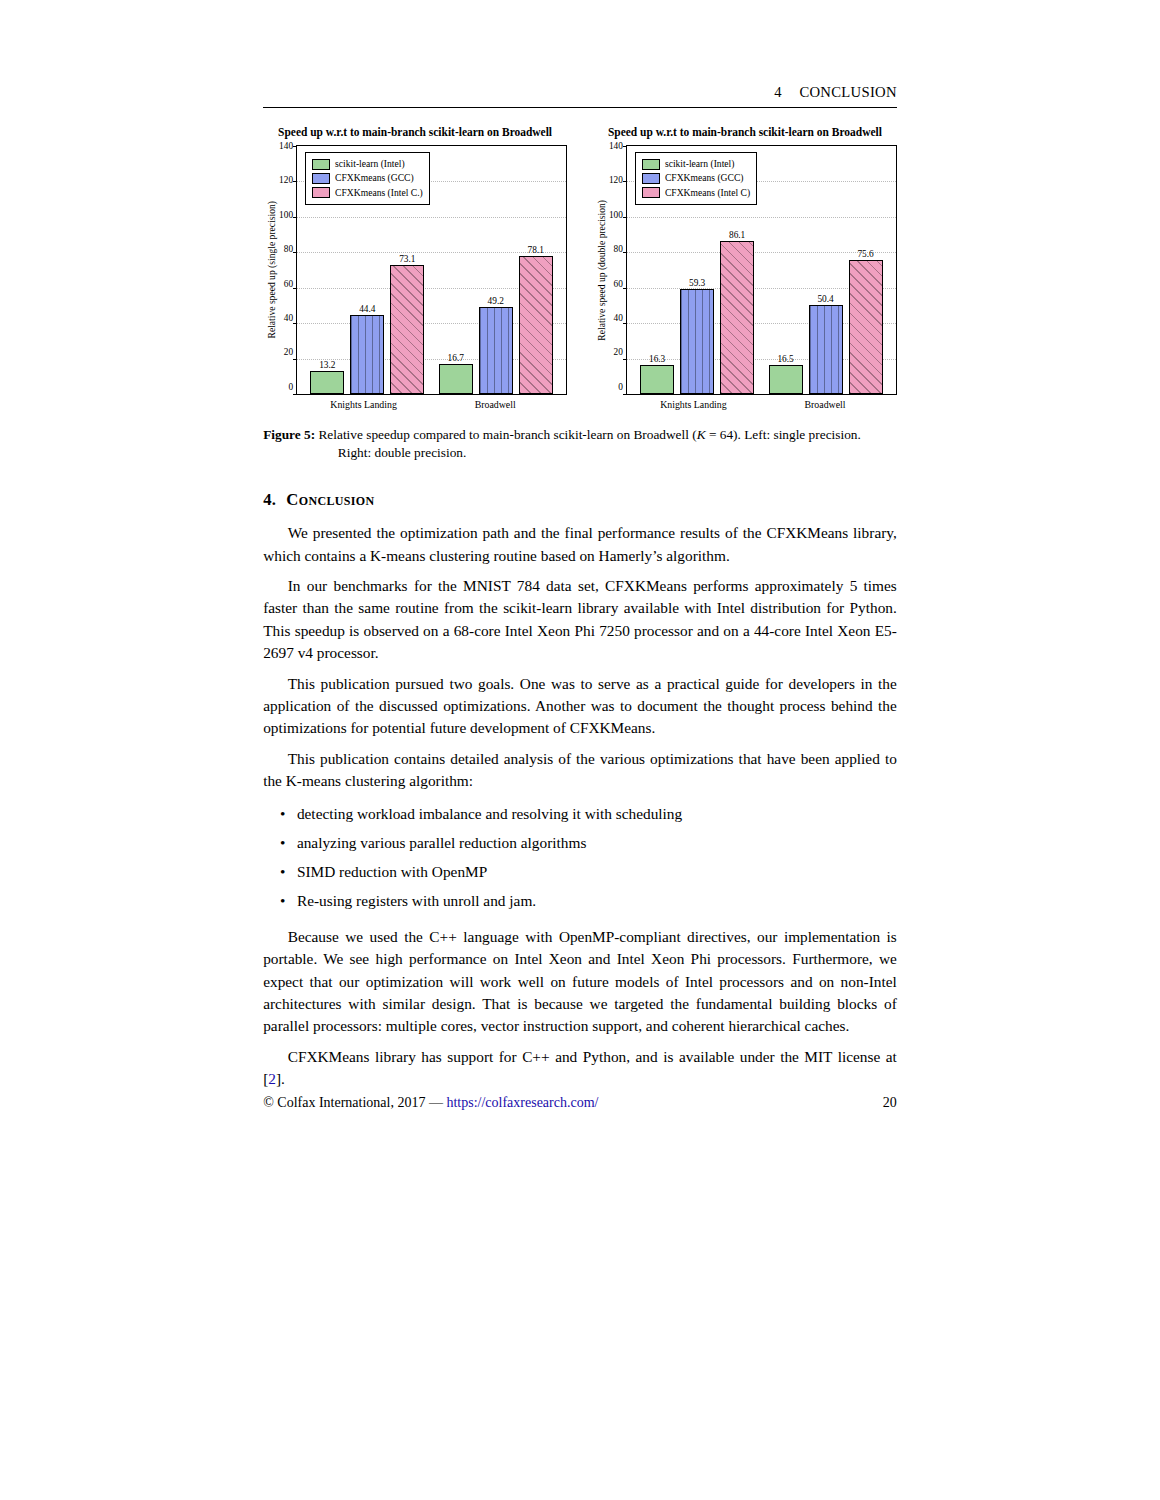4 CONCLUSION
Speed up w.r.t to main-branch scikit-learn on Broadwell
Relative speed up (single precision)
140120100806040200
scikit-learn (Intel)
CFXKmeans (GCC)
CFXKmeans (Intel C.)
13.2
44.4
73.1
16.7
49.2
78.1
Knights Landing Broadwell
Speed up w.r.t to main-branch scikit-learn on Broadwell
Relative speed up (double precision)
140120100806040200
scikit-learn (Intel)
CFXKmeans (GCC)
CFXKmeans (Intel C)
16.3
59.3
86.1
16.5
50.4
75.6
Knights Landing Broadwell
Figure 5: Relative speedup compared to main-branch scikit-learn on Broadwell (K = 64). Left: single precision. Right: double precision.
4. Conclusion
We presented the optimization path and the final performance results of the CFXKMeans library, which contains a K-means clustering routine based on Hamerly’s algorithm.
In our benchmarks for the MNIST 784 data set, CFXKMeans performs approximately 5 times faster than the same routine from the scikit-learn library available with Intel distribution for Python. This speedup is observed on a 68-core Intel Xeon Phi 7250 processor and on a 44-core Intel Xeon E5-2697 v4 processor.
This publication pursued two goals. One was to serve as a practical guide for developers in the application of the discussed optimizations. Another was to document the thought process behind the optimizations for potential future development of CFXKMeans.
This publication contains detailed analysis of the various optimizations that have been applied to the K-means clustering algorithm:
detecting workload imbalance and resolving it with scheduling
analyzing various parallel reduction algorithms
SIMD reduction with OpenMP
Re-using registers with unroll and jam.
Because we used the C++ language with OpenMP-compliant directives, our implementation is portable. We see high performance on Intel Xeon and Intel Xeon Phi processors. Furthermore, we expect that our optimization will work well on future models of Intel processors and on non-Intel architectures with similar design. That is because we targeted the fundamental building blocks of parallel processors: multiple cores, vector instruction support, and coherent hierarchical caches.
CFXKMeans library has support for C++ and Python, and is available under the MIT license at [2].
© Colfax International, 2017 — https://colfaxresearch.com/
20